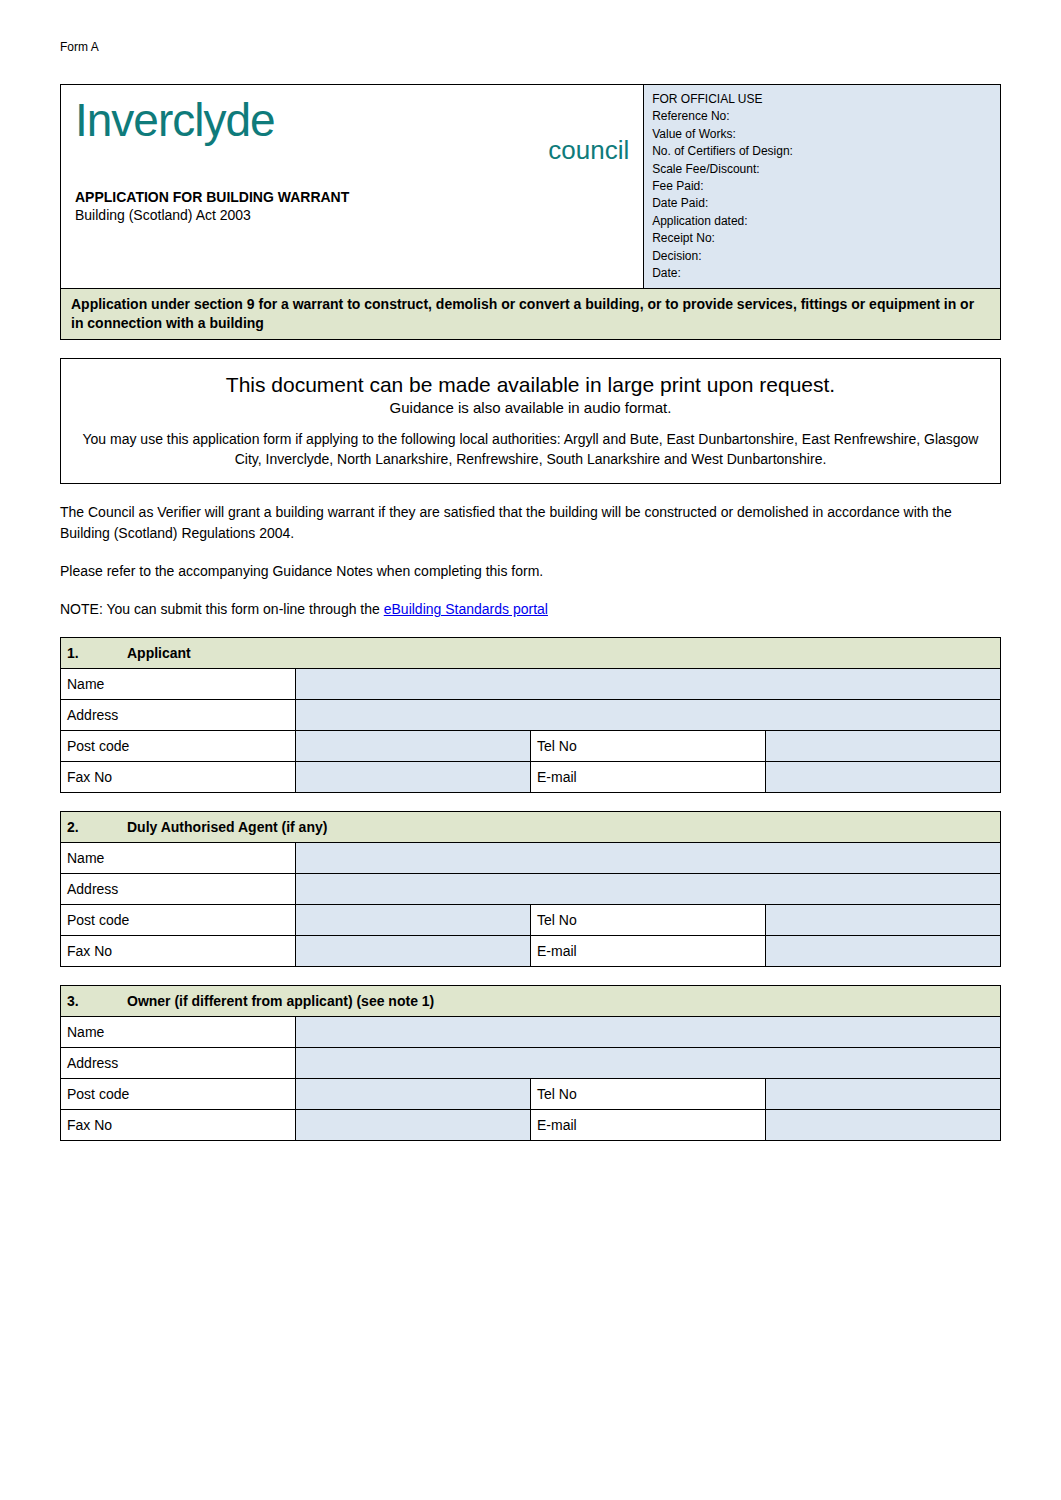Form A
Inverclydecouncil
Application for Building Warrant
Building (Scotland) Act 2003
FOR OFFICIAL USE
Reference No:
Value of Works:
No. of Certifiers of Design:
Scale Fee/Discount:
Fee Paid:
Date Paid:
Application dated:
Receipt No:
Decision:
Date:
Application under section 9 for a warrant to construct, demolish or convert a building, or to provide services, fittings or equipment in or in connection with a building
This document can be made available in large print upon request.
Guidance is also available in audio format.
You may use this application form if applying to the following local authorities: Argyll and Bute, East Dunbartonshire, East Renfrewshire, Glasgow City, Inverclyde, North Lanarkshire, Renfrewshire, South Lanarkshire and West Dunbartonshire.
The Council as Verifier will grant a building warrant if they are satisfied that the building will be constructed or demolished in accordance with the Building (Scotland) Regulations 2004.
Please refer to the accompanying Guidance Notes when completing this form.
NOTE: You can submit this form on-line through the eBuilding Standards portal
| 1. Applicant |
| --- |
| Name | |
| Address | |
| Post code | | Tel No | |
| Fax No | | E-mail | |
| 2. Duly Authorised Agent (if any) |
| --- |
| Name | |
| Address | |
| Post code | | Tel No | |
| Fax No | | E-mail | |
| 3. Owner (if different from applicant) (see note 1) |
| --- |
| Name | |
| Address | |
| Post code | | Tel No | |
| Fax No | | E-mail | |